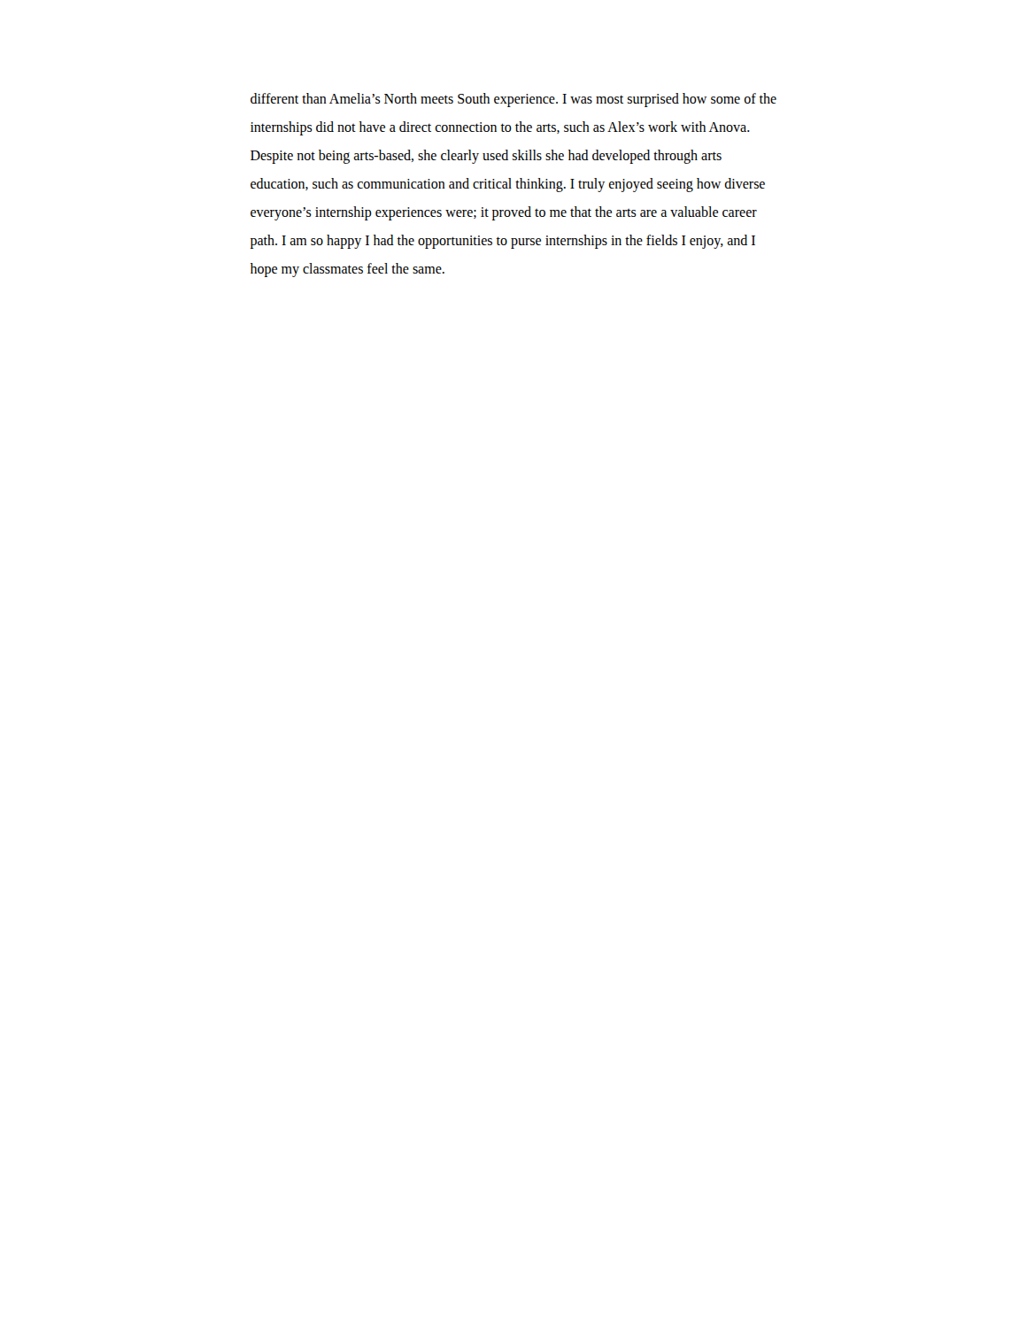different than Amelia’s North meets South experience. I was most surprised how some of the internships did not have a direct connection to the arts, such as Alex’s work with Anova. Despite not being arts-based, she clearly used skills she had developed through arts education, such as communication and critical thinking. I truly enjoyed seeing how diverse everyone’s internship experiences were; it proved to me that the arts are a valuable career path. I am so happy I had the opportunities to purse internships in the fields I enjoy, and I hope my classmates feel the same.